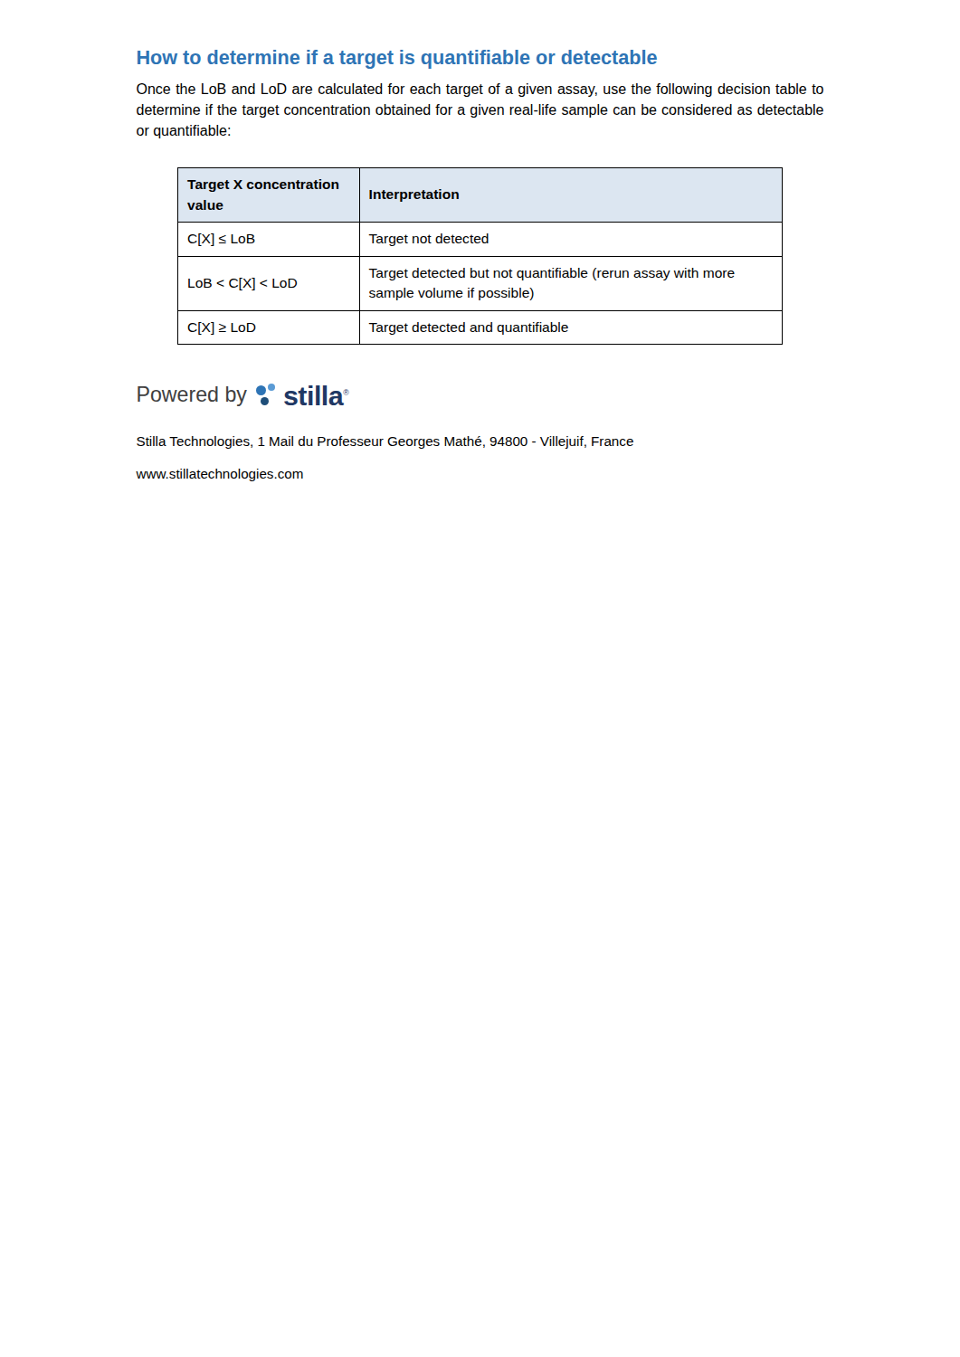How to determine if a target is quantifiable or detectable
Once the LoB and LoD are calculated for each target of a given assay, use the following decision table to determine if the target concentration obtained for a given real-life sample can be considered as detectable or quantifiable:
| Target X concentration value | Interpretation |
| --- | --- |
| C[X] ≤ LoB | Target not detected |
| LoB < C[X] < LoD | Target detected but not quantifiable (rerun assay with more sample volume if possible) |
| C[X] ≥ LoD | Target detected and quantifiable |
Powered by stilla®
Stilla Technologies, 1 Mail du Professeur Georges Mathé, 94800 - Villejuif, France
www.stillatechnologies.com